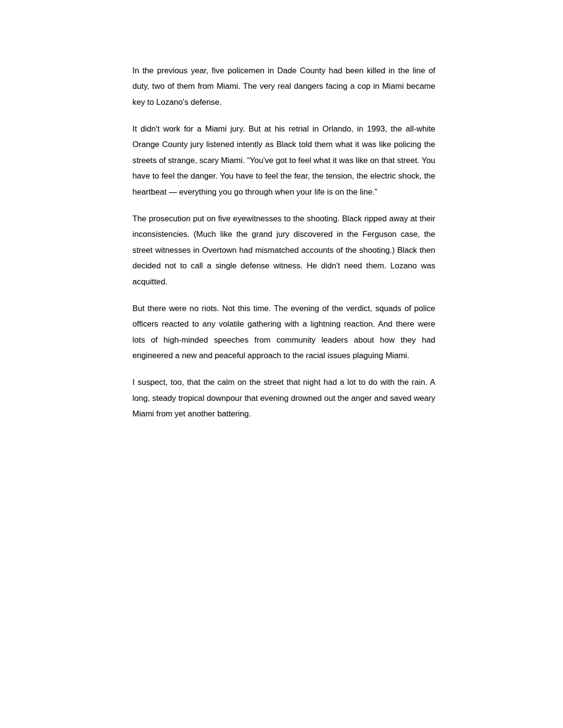In the previous year, five policemen in Dade County had been killed in the line of duty, two of them from Miami. The very real dangers facing a cop in Miami became key to Lozano's defense.
It didn't work for a Miami jury. But at his retrial in Orlando, in 1993, the all-white Orange County jury listened intently as Black told them what it was like policing the streets of strange, scary Miami. “You've got to feel what it was like on that street. You have to feel the danger. You have to feel the fear, the tension, the electric shock, the heartbeat — everything you go through when your life is on the line.”
The prosecution put on five eyewitnesses to the shooting. Black ripped away at their inconsistencies. (Much like the grand jury discovered in the Ferguson case, the street witnesses in Overtown had mismatched accounts of the shooting.) Black then decided not to call a single defense witness. He didn't need them. Lozano was acquitted.
But there were no riots. Not this time. The evening of the verdict, squads of police officers reacted to any volatile gathering with a lightning reaction. And there were lots of high-minded speeches from community leaders about how they had engineered a new and peaceful approach to the racial issues plaguing Miami.
I suspect, too, that the calm on the street that night had a lot to do with the rain. A long, steady tropical downpour that evening drowned out the anger and saved weary Miami from yet another battering.